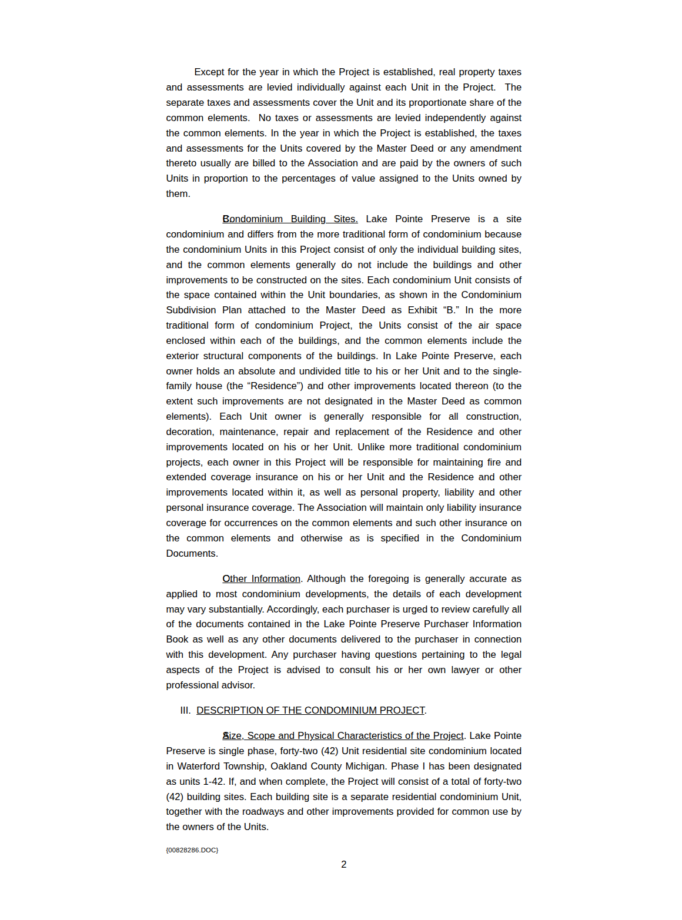Except for the year in which the Project is established, real property taxes and assessments are levied individually against each Unit in the Project. The separate taxes and assessments cover the Unit and its proportionate share of the common elements. No taxes or assessments are levied independently against the common elements. In the year in which the Project is established, the taxes and assessments for the Units covered by the Master Deed or any amendment thereto usually are billed to the Association and are paid by the owners of such Units in proportion to the percentages of value assigned to the Units owned by them.
B. Condominium Building Sites. Lake Pointe Preserve is a site condominium and differs from the more traditional form of condominium because the condominium Units in this Project consist of only the individual building sites, and the common elements generally do not include the buildings and other improvements to be constructed on the sites. Each condominium Unit consists of the space contained within the Unit boundaries, as shown in the Condominium Subdivision Plan attached to the Master Deed as Exhibit “B.” In the more traditional form of condominium Project, the Units consist of the air space enclosed within each of the buildings, and the common elements include the exterior structural components of the buildings. In Lake Pointe Preserve, each owner holds an absolute and undivided title to his or her Unit and to the single-family house (the “Residence”) and other improvements located thereon (to the extent such improvements are not designated in the Master Deed as common elements). Each Unit owner is generally responsible for all construction, decoration, maintenance, repair and replacement of the Residence and other improvements located on his or her Unit. Unlike more traditional condominium projects, each owner in this Project will be responsible for maintaining fire and extended coverage insurance on his or her Unit and the Residence and other improvements located within it, as well as personal property, liability and other personal insurance coverage. The Association will maintain only liability insurance coverage for occurrences on the common elements and such other insurance on the common elements and otherwise as is specified in the Condominium Documents.
C. Other Information. Although the foregoing is generally accurate as applied to most condominium developments, the details of each development may vary substantially. Accordingly, each purchaser is urged to review carefully all of the documents contained in the Lake Pointe Preserve Purchaser Information Book as well as any other documents delivered to the purchaser in connection with this development. Any purchaser having questions pertaining to the legal aspects of the Project is advised to consult his or her own lawyer or other professional advisor.
III. DESCRIPTION OF THE CONDOMINIUM PROJECT.
A. Size, Scope and Physical Characteristics of the Project. Lake Pointe Preserve is single phase, forty-two (42) Unit residential site condominium located in Waterford Township, Oakland County Michigan. Phase I has been designated as units 1-42. If, and when complete, the Project will consist of a total of forty-two (42) building sites. Each building site is a separate residential condominium Unit, together with the roadways and other improvements provided for common use by the owners of the Units.
{00828286.DOC}
2